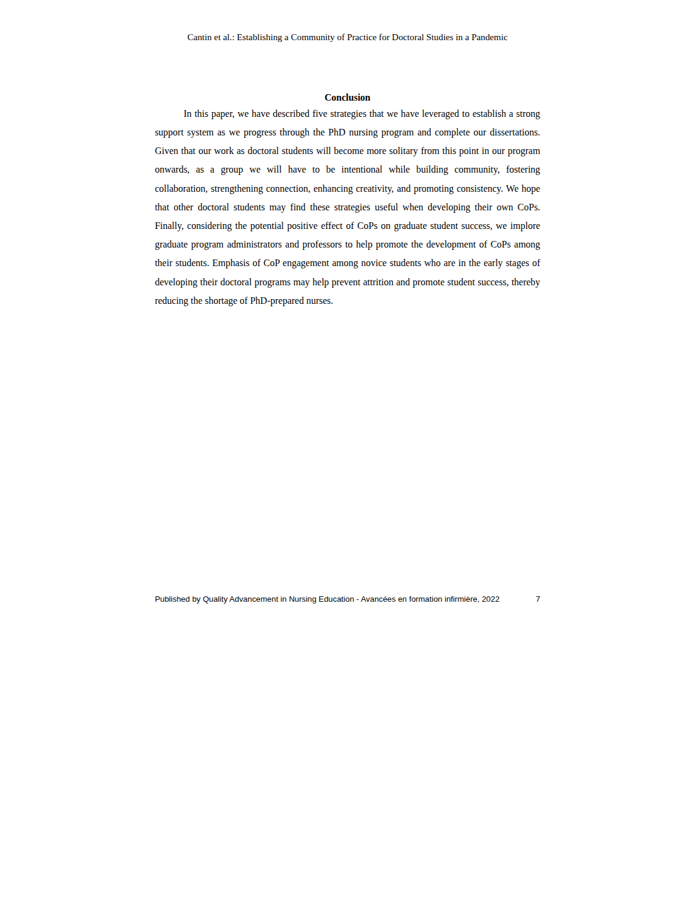Cantin et al.: Establishing a Community of Practice for Doctoral Studies in a Pandemic
Conclusion
In this paper, we have described five strategies that we have leveraged to establish a strong support system as we progress through the PhD nursing program and complete our dissertations. Given that our work as doctoral students will become more solitary from this point in our program onwards, as a group we will have to be intentional while building community, fostering collaboration, strengthening connection, enhancing creativity, and promoting consistency. We hope that other doctoral students may find these strategies useful when developing their own CoPs. Finally, considering the potential positive effect of CoPs on graduate student success, we implore graduate program administrators and professors to help promote the development of CoPs among their students. Emphasis of CoP engagement among novice students who are in the early stages of developing their doctoral programs may help prevent attrition and promote student success, thereby reducing the shortage of PhD-prepared nurses.
Published by Quality Advancement in Nursing Education - Avancées en formation infirmière, 2022
7